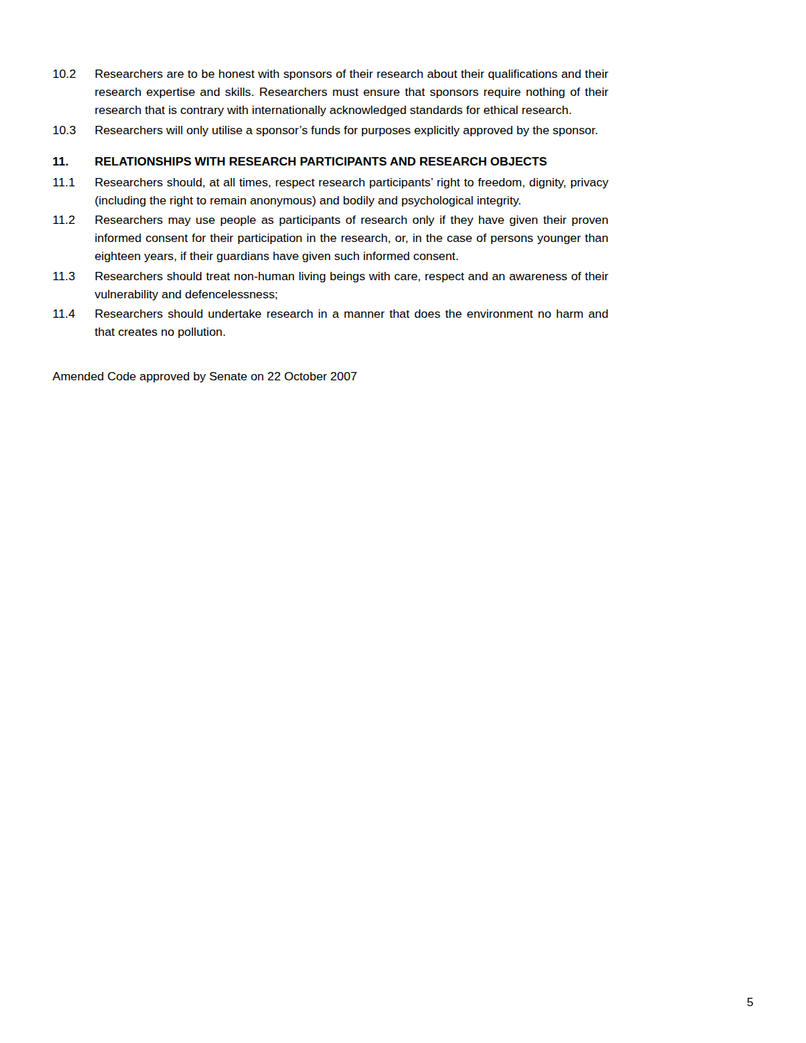10.2
Researchers are to be honest with sponsors of their research about their qualifications and their research expertise and skills. Researchers must ensure that sponsors require nothing of their research that is contrary with internationally acknowledged standards for ethical research.
10.3
Researchers will only utilise a sponsor’s funds for purposes explicitly approved by the sponsor.
11. RELATIONSHIPS WITH RESEARCH PARTICIPANTS AND RESEARCH OBJECTS
11.1
Researchers should, at all times, respect research participants’ right to freedom, dignity, privacy (including the right to remain anonymous) and bodily and psychological integrity.
11.2
Researchers may use people as participants of research only if they have given their proven informed consent for their participation in the research, or, in the case of persons younger than eighteen years, if their guardians have given such informed consent.
11.3
Researchers should treat non-human living beings with care, respect and an awareness of their vulnerability and defencelessness;
11.4
Researchers should undertake research in a manner that does the environment no harm and that creates no pollution.
Amended Code approved by Senate on 22 October 2007
5